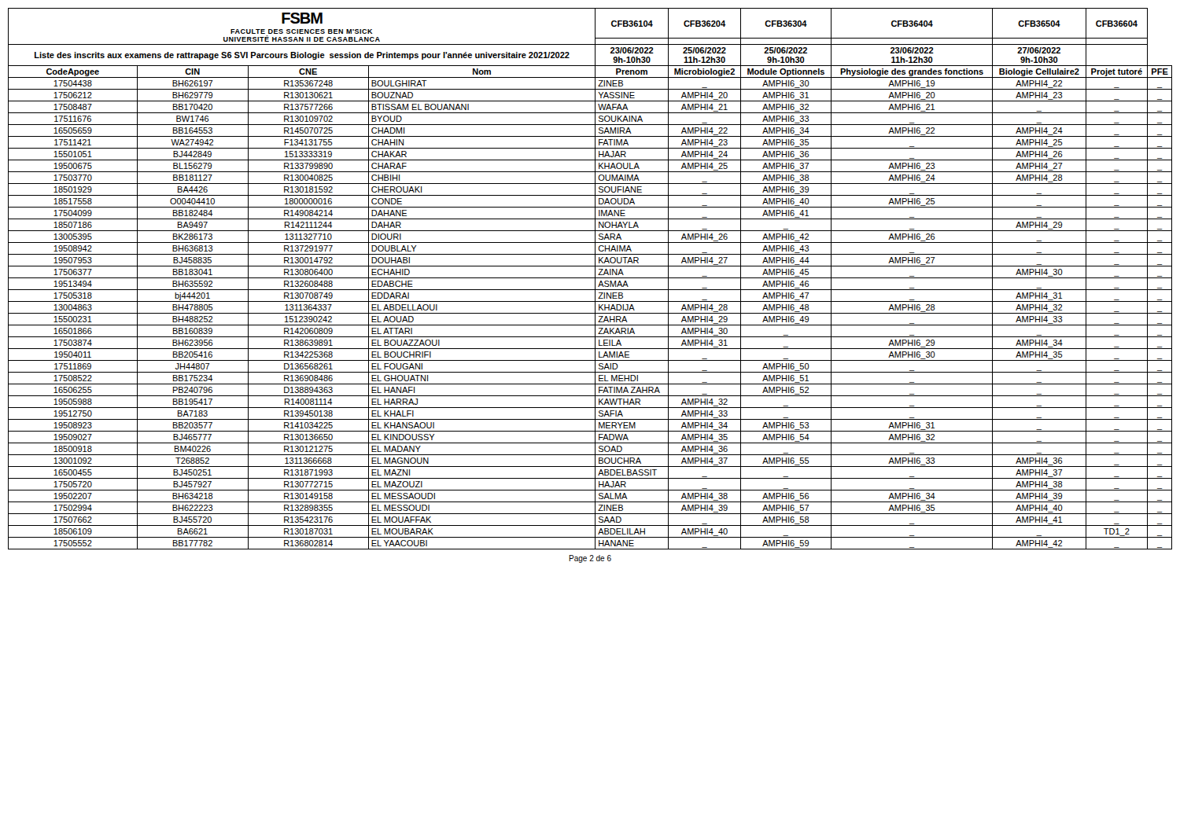| FSBM FACULTE DES SCIENCES BEN M'SICK UNIVERSITÉ HASSAN II DE CASABLANCA | CFB36104 | CFB36204 | CFB36304 | CFB36404 | CFB36504 | CFB36604 |
| Liste des inscrits aux examens de rattrapage S6 SVI Parcours Biologie session de Printemps pour l'année universitaire 2021/2022 | 23/06/2022 9h-10h30 | 25/06/2022 11h-12h30 | 25/06/2022 9h-10h30 | 23/06/2022 11h-12h30 | 27/06/2022 9h-10h30 | |
| CodeApogee | CIN | CNE | Nom | Prenom | Microbiologie2 | Module Optionnels | Physiologie des grandes fonctions | Biologie Cellulaire2 | Projet tutoré | PFE |
| 17504438 | BH626197 | R135367248 | BOULGHIRAT | ZINEB | _ | AMPHI6_30 | AMPHI6_19 | AMPHI4_22 | _ | _ |
| 17506212 | BH629779 | R130130621 | BOUZNAD | YASSINE | AMPHI4_20 | AMPHI6_31 | AMPHI6_20 | AMPHI4_23 | _ | _ |
| 17508487 | BB170420 | R137577266 | BTISSAM EL BOUANANI | WAFAA | AMPHI4_21 | AMPHI6_32 | AMPHI6_21 | _ | _ | _ |
| 17511676 | BW1746 | R130109702 | BYOUD | SOUKAINA | _ | AMPHI6_33 | _ | _ | _ | _ |
| 16505659 | BB164553 | R145070725 | CHADMI | SAMIRA | AMPHI4_22 | AMPHI6_34 | AMPHI6_22 | AMPHI4_24 | _ | _ |
| 17511421 | WA274942 | F134131755 | CHAHIN | FATIMA | AMPHI4_23 | AMPHI6_35 | _ | AMPHI4_25 | _ | _ |
| 15501051 | BJ442849 | 1513333319 | CHAKAR | HAJAR | AMPHI4_24 | AMPHI6_36 | _ | AMPHI4_26 | _ | _ |
| 19500675 | BL156279 | R133799890 | CHARAF | KHAOULA | AMPHI4_25 | AMPHI6_37 | AMPHI6_23 | AMPHI4_27 | _ | _ |
| 17503770 | BB181127 | R130040825 | CHBIHI | OUMAIMA | _ | AMPHI6_38 | AMPHI6_24 | AMPHI4_28 | _ | _ |
| 18501929 | BA4426 | R130181592 | CHEROUAKI | SOUFIANE | _ | AMPHI6_39 | _ | _ | _ | _ |
| 18517558 | O00404410 | 1800000016 | CONDE | DAOUDA | _ | AMPHI6_40 | AMPHI6_25 | _ | _ | _ |
| 17504099 | BB182484 | R149084214 | DAHANE | IMANE | _ | AMPHI6_41 | _ | _ | _ | _ |
| 18507186 | BA9497 | R142111244 | DAHAR | NOHAYLA | _ | _ | _ | AMPHI4_29 | _ | _ |
| 13005395 | BK286173 | 1311327710 | DIOURI | SARA | AMPHI4_26 | AMPHI6_42 | AMPHI6_26 | _ | _ | _ |
| 19508942 | BH636813 | R137291977 | DOUBLALY | CHAIMA | _ | AMPHI6_43 | _ | _ | _ | _ |
| 19507953 | BJ458835 | R130014792 | DOUHABI | KAOUTAR | AMPHI4_27 | AMPHI6_44 | AMPHI6_27 | _ | _ | _ |
| 17506377 | BB183041 | R130806400 | ECHAHID | ZAINA | _ | AMPHI6_45 | _ | AMPHI4_30 | _ | _ |
| 19513494 | BH635592 | R132608488 | EDABCHE | ASMAA | _ | AMPHI6_46 | _ | _ | _ | _ |
| 17505318 | bj444201 | R130708749 | EDDARAI | ZINEB | _ | AMPHI6_47 | _ | AMPHI4_31 | _ | _ |
| 13004863 | BH478805 | 1311364337 | EL ABDELLAOUI | KHADIJA | AMPHI4_28 | AMPHI6_48 | AMPHI6_28 | AMPHI4_32 | _ | _ |
| 15500231 | BH488252 | 1512390242 | EL AOUAD | ZAHRA | AMPHI4_29 | AMPHI6_49 | _ | AMPHI4_33 | _ | _ |
| 16501866 | BB160839 | R142060809 | EL ATTARI | ZAKARIA | AMPHI4_30 | _ | _ | _ | _ | _ |
| 17503874 | BH623956 | R138639891 | EL BOUAZZAOUI | LEILA | AMPHI4_31 | _ | AMPHI6_29 | AMPHI4_34 | _ | _ |
| 19504011 | BB205416 | R134225368 | EL BOUCHRIFI | LAMIAE | _ | _ | AMPHI6_30 | AMPHI4_35 | _ | _ |
| 17511869 | JH44807 | D136568261 | EL FOUGANI | SAID | _ | AMPHI6_50 | _ | _ | _ | _ |
| 17508522 | BB175234 | R136908486 | EL GHOUATNI | EL MEHDI | _ | AMPHI6_51 | _ | _ | _ | _ |
| 16506255 | PB240796 | D138894363 | EL HANAFI | FATIMA ZAHRA | _ | AMPHI6_52 | _ | _ | _ | _ |
| 19505988 | BB195417 | R140081114 | EL HARRAJ | KAWTHAR | AMPHI4_32 | _ | _ | _ | _ | _ |
| 19512750 | BA7183 | R139450138 | EL KHALFI | SAFIA | AMPHI4_33 | _ | _ | _ | _ | _ |
| 19508923 | BB203577 | R141034225 | EL KHANSAOUI | MERYEM | AMPHI4_34 | AMPHI6_53 | AMPHI6_31 | _ | _ | _ |
| 19509027 | BJ465777 | R130136650 | EL KINDOUSSY | FADWA | AMPHI4_35 | AMPHI6_54 | AMPHI6_32 | _ | _ | _ |
| 18500918 | BM40226 | R130121275 | EL MADANY | SOAD | AMPHI4_36 | _ | _ | _ | _ | _ |
| 13001092 | T268852 | 1311366668 | EL MAGNOUN | BOUCHRA | AMPHI4_37 | AMPHI6_55 | AMPHI6_33 | AMPHI4_36 | _ | _ |
| 16500455 | BJ450251 | R131871993 | EL MAZNI | ABDELBASSIT | _ | _ | _ | AMPHI4_37 | _ | _ |
| 17505720 | BJ457927 | R130772715 | EL MAZOUZI | HAJAR | _ | _ | _ | AMPHI4_38 | _ | _ |
| 19502207 | BH634218 | R130149158 | EL MESSAOUDI | SALMA | AMPHI4_38 | AMPHI6_56 | AMPHI6_34 | AMPHI4_39 | _ | _ |
| 17502994 | BH622223 | R132898355 | EL MESSOUDI | ZINEB | AMPHI4_39 | AMPHI6_57 | AMPHI6_35 | AMPHI4_40 | _ | _ |
| 17507662 | BJ455720 | R135423176 | EL MOUAFFAK | SAAD | _ | AMPHI6_58 | _ | AMPHI4_41 | _ | _ |
| 18506109 | BA6621 | R130187031 | EL MOUBARAK | ABDELILAH | AMPHI4_40 | _ | _ | _ | TD1_2 | _ |
| 17505552 | BB177782 | R136802814 | EL YAACOUBI | HANANE | _ | AMPHI6_59 | _ | AMPHI4_42 | _ | _ |
Page 2 de 6